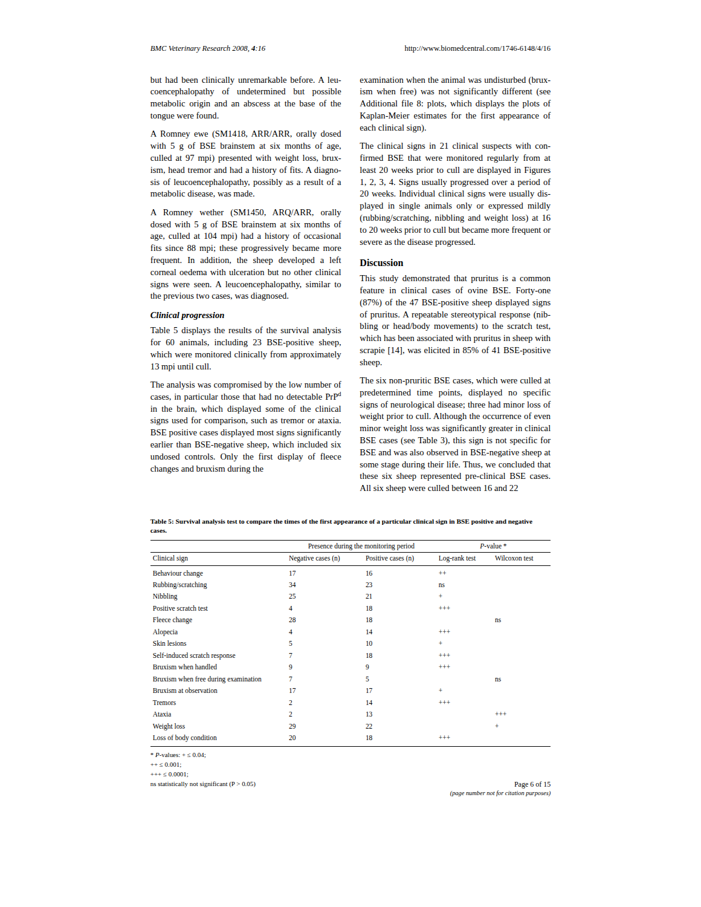BMC Veterinary Research 2008, 4:16
http://www.biomedcentral.com/1746-6148/4/16
but had been clinically unremarkable before. A leucoencephalopathy of undetermined but possible metabolic origin and an abscess at the base of the tongue were found.
A Romney ewe (SM1418, ARR/ARR, orally dosed with 5 g of BSE brainstem at six months of age, culled at 97 mpi) presented with weight loss, bruxism, head tremor and had a history of fits. A diagnosis of leucoencephalopathy, possibly as a result of a metabolic disease, was made.
A Romney wether (SM1450, ARQ/ARR, orally dosed with 5 g of BSE brainstem at six months of age, culled at 104 mpi) had a history of occasional fits since 88 mpi; these progressively became more frequent. In addition, the sheep developed a left corneal oedema with ulceration but no other clinical signs were seen. A leucoencephalopathy, similar to the previous two cases, was diagnosed.
Clinical progression
Table 5 displays the results of the survival analysis for 60 animals, including 23 BSE-positive sheep, which were monitored clinically from approximately 13 mpi until cull.
The analysis was compromised by the low number of cases, in particular those that had no detectable PrPd in the brain, which displayed some of the clinical signs used for comparison, such as tremor or ataxia. BSE positive cases displayed most signs significantly earlier than BSE-negative sheep, which included six undosed controls. Only the first display of fleece changes and bruxism during the
examination when the animal was undisturbed (bruxism when free) was not significantly different (see Additional file 8: plots, which displays the plots of Kaplan-Meier estimates for the first appearance of each clinical sign).
The clinical signs in 21 clinical suspects with confirmed BSE that were monitored regularly from at least 20 weeks prior to cull are displayed in Figures 1, 2, 3, 4. Signs usually progressed over a period of 20 weeks. Individual clinical signs were usually displayed in single animals only or expressed mildly (rubbing/scratching, nibbling and weight loss) at 16 to 20 weeks prior to cull but became more frequent or severe as the disease progressed.
Discussion
This study demonstrated that pruritus is a common feature in clinical cases of ovine BSE. Forty-one (87%) of the 47 BSE-positive sheep displayed signs of pruritus. A repeatable stereotypical response (nibbling or head/body movements) to the scratch test, which has been associated with pruritus in sheep with scrapie [14], was elicited in 85% of 41 BSE-positive sheep.
The six non-pruritic BSE cases, which were culled at predetermined time points, displayed no specific signs of neurological disease; three had minor loss of weight prior to cull. Although the occurrence of even minor weight loss was significantly greater in clinical BSE cases (see Table 3), this sign is not specific for BSE and was also observed in BSE-negative sheep at some stage during their life. Thus, we concluded that these six sheep represented pre-clinical BSE cases. All six sheep were culled between 16 and 22
Table 5: Survival analysis test to compare the times of the first appearance of a particular clinical sign in BSE positive and negative cases.
| | Presence during the monitoring period | P -value * |
| --- | --- | --- |
| Clinical sign | Negative cases (n) | Positive cases (n) | Log-rank test | Wilcoxon test |
| Behaviour change | 17 | 16 | ++ | |
| Rubbing/scratching | 34 | 23 | ns | |
| Nibbling | 25 | 21 | + | |
| Positive scratch test | 4 | 18 | +++ | |
| Fleece change | 28 | 18 | | ns |
| Alopecia | 4 | 14 | +++ | |
| Skin lesions | 5 | 10 | + | |
| Self-induced scratch response | 7 | 18 | +++ | |
| Bruxism when handled | 9 | 9 | +++ | |
| Bruxism when free during examination | 7 | 5 | | ns |
| Bruxism at observation | 17 | 17 | + | |
| Tremors | 2 | 14 | +++ | |
| Ataxia | 2 | 13 | | +++ |
| Weight loss | 29 | 22 | | + |
| Loss of body condition | 20 | 18 | +++ | |
* P-values: + ≤ 0.04;
++ ≤ 0.001;
+++ ≤ 0.0001;
ns statistically not significant (P > 0.05)
Page 6 of 15
(page number not for citation purposes)